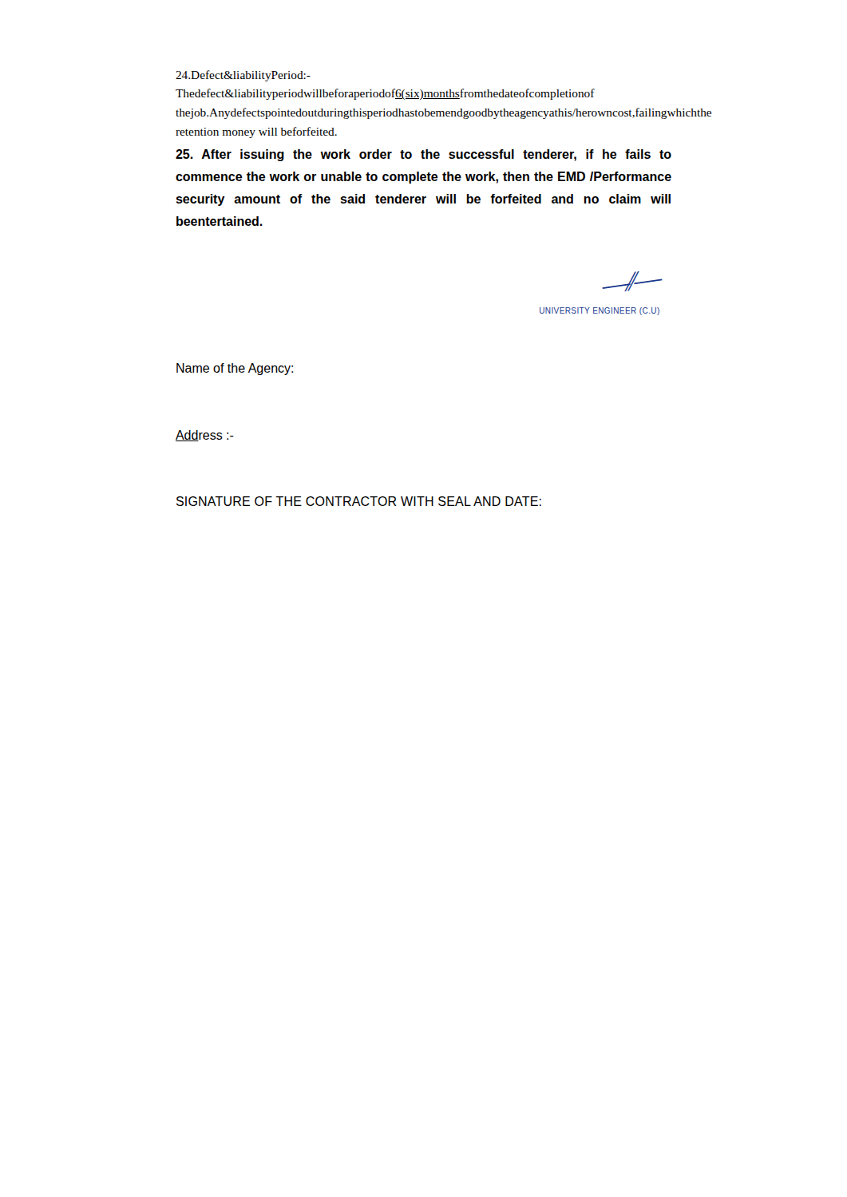24.Defect&liabilityPeriod:-Thedefect&liabilityperiodwillbeforaperiodof6(six)monthsfromthedateofcompletionof thejob.Anydefectspointedoutduringthisperiodhastobemendgoodbytheagencyathis/herowncost,failingwhichthe retention money will beforfeited.
25. After issuing the work order to the successful tenderer, if he fails to commence the work or unable to complete the work, then the EMD /Performance security amount of the said tenderer will be forfeited and no claim will beentertained.
—⁄⁄—
UNIVERSITY ENGINEER (C.U)
Name of the Agency:
Address :-
SIGNATURE OF THE CONTRACTOR WITH SEAL AND DATE: